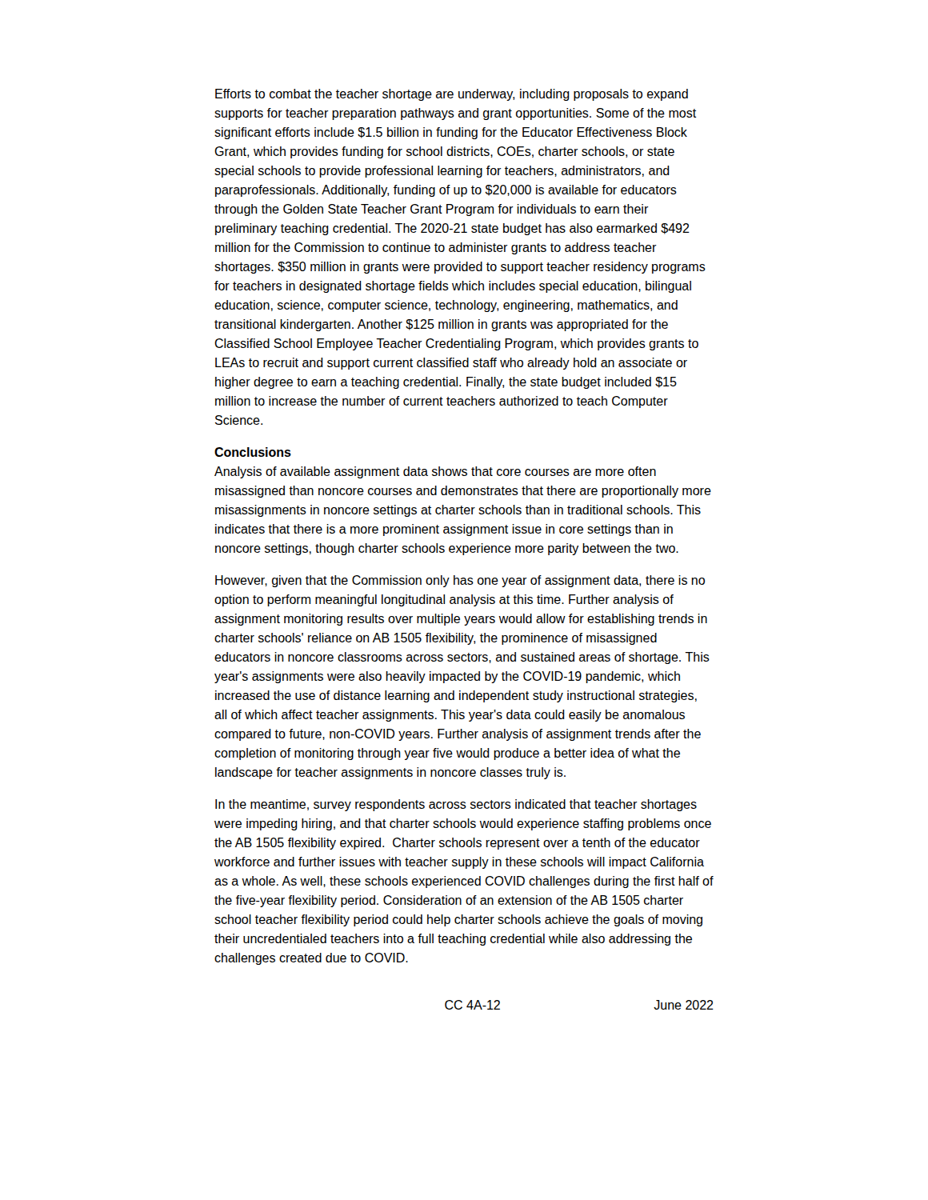Efforts to combat the teacher shortage are underway, including proposals to expand supports for teacher preparation pathways and grant opportunities. Some of the most significant efforts include $1.5 billion in funding for the Educator Effectiveness Block Grant, which provides funding for school districts, COEs, charter schools, or state special schools to provide professional learning for teachers, administrators, and paraprofessionals. Additionally, funding of up to $20,000 is available for educators through the Golden State Teacher Grant Program for individuals to earn their preliminary teaching credential. The 2020-21 state budget has also earmarked $492 million for the Commission to continue to administer grants to address teacher shortages. $350 million in grants were provided to support teacher residency programs for teachers in designated shortage fields which includes special education, bilingual education, science, computer science, technology, engineering, mathematics, and transitional kindergarten. Another $125 million in grants was appropriated for the Classified School Employee Teacher Credentialing Program, which provides grants to LEAs to recruit and support current classified staff who already hold an associate or higher degree to earn a teaching credential. Finally, the state budget included $15 million to increase the number of current teachers authorized to teach Computer Science.
Conclusions
Analysis of available assignment data shows that core courses are more often misassigned than noncore courses and demonstrates that there are proportionally more misassignments in noncore settings at charter schools than in traditional schools. This indicates that there is a more prominent assignment issue in core settings than in noncore settings, though charter schools experience more parity between the two.
However, given that the Commission only has one year of assignment data, there is no option to perform meaningful longitudinal analysis at this time. Further analysis of assignment monitoring results over multiple years would allow for establishing trends in charter schools' reliance on AB 1505 flexibility, the prominence of misassigned educators in noncore classrooms across sectors, and sustained areas of shortage. This year's assignments were also heavily impacted by the COVID-19 pandemic, which increased the use of distance learning and independent study instructional strategies, all of which affect teacher assignments. This year's data could easily be anomalous compared to future, non-COVID years. Further analysis of assignment trends after the completion of monitoring through year five would produce a better idea of what the landscape for teacher assignments in noncore classes truly is.
In the meantime, survey respondents across sectors indicated that teacher shortages were impeding hiring, and that charter schools would experience staffing problems once the AB 1505 flexibility expired. Charter schools represent over a tenth of the educator workforce and further issues with teacher supply in these schools will impact California as a whole. As well, these schools experienced COVID challenges during the first half of the five-year flexibility period. Consideration of an extension of the AB 1505 charter school teacher flexibility period could help charter schools achieve the goals of moving their uncredentialed teachers into a full teaching credential while also addressing the challenges created due to COVID.
CC 4A-12
June 2022